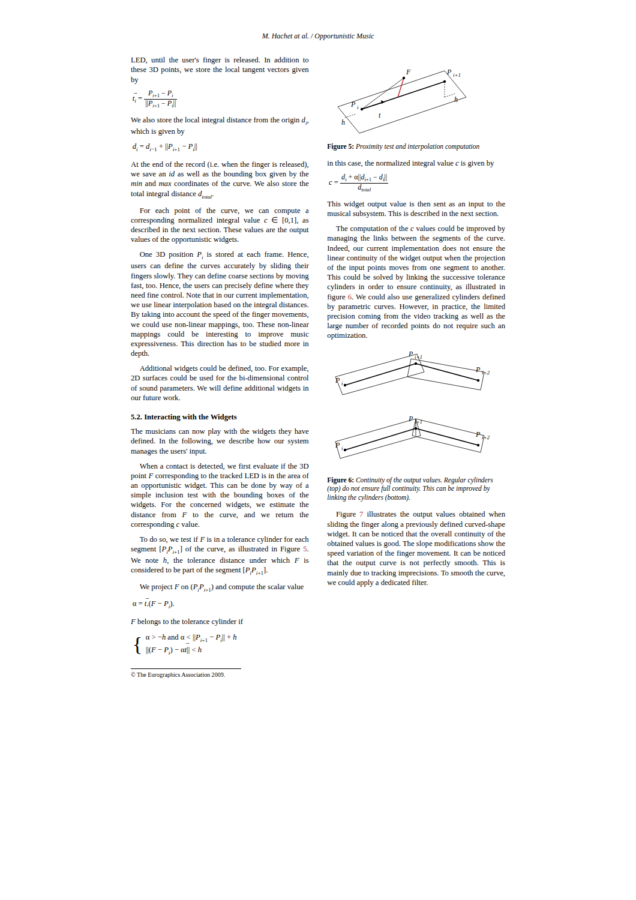M. Hachet at al. / Opportunistic Music
LED, until the user's finger is released. In addition to these 3D points, we store the local tangent vectors given by
ti = Pi+1 − Pi ||Pi+1 − Pi||
We also store the local integral distance from the origin di, which is given by
di = di−1 + ||Pi+1 − Pi||
At the end of the record (i.e. when the finger is released), we save an id as well as the bounding box given by the min and max coordinates of the curve. We also store the total integral distance dtotal.
For each point of the curve, we can compute a corresponding normalized integral value c ∈ [0,1], as described in the next section. These values are the output values of the opportunistic widgets.
One 3D position Pi is stored at each frame. Hence, users can define the curves accurately by sliding their fingers slowly. They can define coarse sections by moving fast, too. Hence, the users can precisely define where they need fine control. Note that in our current implementation, we use linear interpolation based on the integral distances. By taking into account the speed of the finger movements, we could use non-linear mappings, too. These non-linear mappings could be interesting to improve music expressiveness. This direction has to be studied more in depth.
Additional widgets could be defined, too. For example, 2D surfaces could be used for the bi-dimensional control of sound parameters. We will define additional widgets in our future work.
5.2. Interacting with the Widgets
The musicians can now play with the widgets they have defined. In the following, we describe how our system manages the users' input.
When a contact is detected, we first evaluate if the 3D point F corresponding to the tracked LED is in the area of an opportunistic widget. This can be done by way of a simple inclusion test with the bounding boxes of the widgets. For the concerned widgets, we estimate the distance from F to the curve, and we return the corresponding c value.
To do so, we test if F is in a tolerance cylinder for each segment [PiPi+1] of the curve, as illustrated in Figure 5. We note h, the tolerance distance under which F is considered to be part of the segment [PiPi+1].
We project F on (PiPi+1) and compute the scalar value
α = t.(F − Pi).
F belongs to the tolerance cylinder if
{
α > −h and α < ||Pi+1 − Pi|| + h
||(F − Pi) − αt|| < h
© The Eurographics Association 2009.
P i P i+1 F t h h
Figure 5: Proximity test and interpolation computation
in this case, the normalized integral value c is given by
c = di + α||di+1 − di|| dtotal
This widget output value is then sent as an input to the musical subsystem. This is described in the next section.
The computation of the c values could be improved by managing the links between the segments of the curve. Indeed, our current implementation does not ensure the linear continuity of the widget output when the projection of the input points moves from one segment to another. This could be solved by linking the successive tolerance cylinders in order to ensure continuity, as illustrated in figure 6. We could also use generalized cylinders defined by parametric curves. However, in practice, the limited precision coming from the video tracking as well as the large number of recorded points do not require such an optimization.
P i P i+1 P i+2 P i P i+1 P i+2
Figure 6: Continuity of the output values. Regular cylinders (top) do not ensure full continuity. This can be improved by linking the cylinders (bottom).
Figure 7 illustrates the output values obtained when sliding the finger along a previously defined curved-shape widget. It can be noticed that the overall continuity of the obtained values is good. The slope modifications show the speed variation of the finger movement. It can be noticed that the output curve is not perfectly smooth. This is mainly due to tracking imprecisions. To smooth the curve, we could apply a dedicated filter.